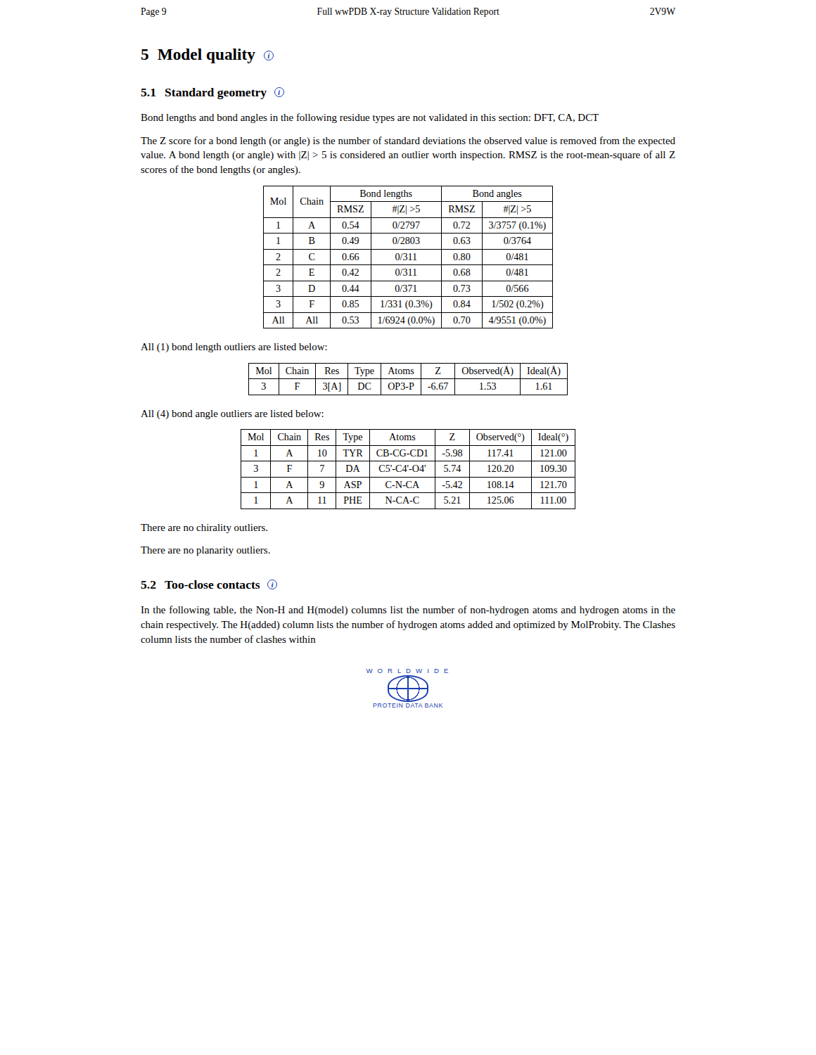Page 9
Full wwPDB X-ray Structure Validation Report
2V9W
5 Model quality i
5.1 Standard geometry i
Bond lengths and bond angles in the following residue types are not validated in this section: DFT, CA, DCT
The Z score for a bond length (or angle) is the number of standard deviations the observed value is removed from the expected value. A bond length (or angle) with |Z| > 5 is considered an outlier worth inspection. RMSZ is the root-mean-square of all Z scores of the bond lengths (or angles).
| Mol | Chain | Bond lengths | Bond angles |
| --- | --- | --- | --- |
| RMSZ | #/Z/ >5 | RMSZ | #/Z/ >5 |
| 1 | A | 0.54 | 0/2797 | 0.72 | 3/3757 (0.1%) |
| 1 | B | 0.49 | 0/2803 | 0.63 | 0/3764 |
| 2 | C | 0.66 | 0/311 | 0.80 | 0/481 |
| 2 | E | 0.42 | 0/311 | 0.68 | 0/481 |
| 3 | D | 0.44 | 0/371 | 0.73 | 0/566 |
| 3 | F | 0.85 | 1/331 (0.3%) | 0.84 | 1/502 (0.2%) |
| All | All | 0.53 | 1/6924 (0.0%) | 0.70 | 4/9551 (0.0%) |
All (1) bond length outliers are listed below:
| Mol | Chain | Res | Type | Atoms | Z | Observed(Å) | Ideal(Å) |
| --- | --- | --- | --- | --- | --- | --- | --- |
| 3 | F | 3[A] | DC | OP3-P | -6.67 | 1.53 | 1.61 |
All (4) bond angle outliers are listed below:
| Mol | Chain | Res | Type | Atoms | Z | Observed(°) | Ideal(°) |
| --- | --- | --- | --- | --- | --- | --- | --- |
| 1 | A | 10 | TYR | CB-CG-CD1 | -5.98 | 117.41 | 121.00 |
| 3 | F | 7 | DA | C5'-C4'-O4' | 5.74 | 120.20 | 109.30 |
| 1 | A | 9 | ASP | C-N-CA | -5.42 | 108.14 | 121.70 |
| 1 | A | 11 | PHE | N-CA-C | 5.21 | 125.06 | 111.00 |
There are no chirality outliers.
There are no planarity outliers.
5.2 Too-close contacts i
In the following table, the Non-H and H(model) columns list the number of non-hydrogen atoms and hydrogen atoms in the chain respectively. The H(added) column lists the number of hydrogen atoms added and optimized by MolProbity. The Clashes column lists the number of clashes within
W O R L D W I D E
PROTEIN DATA BANK